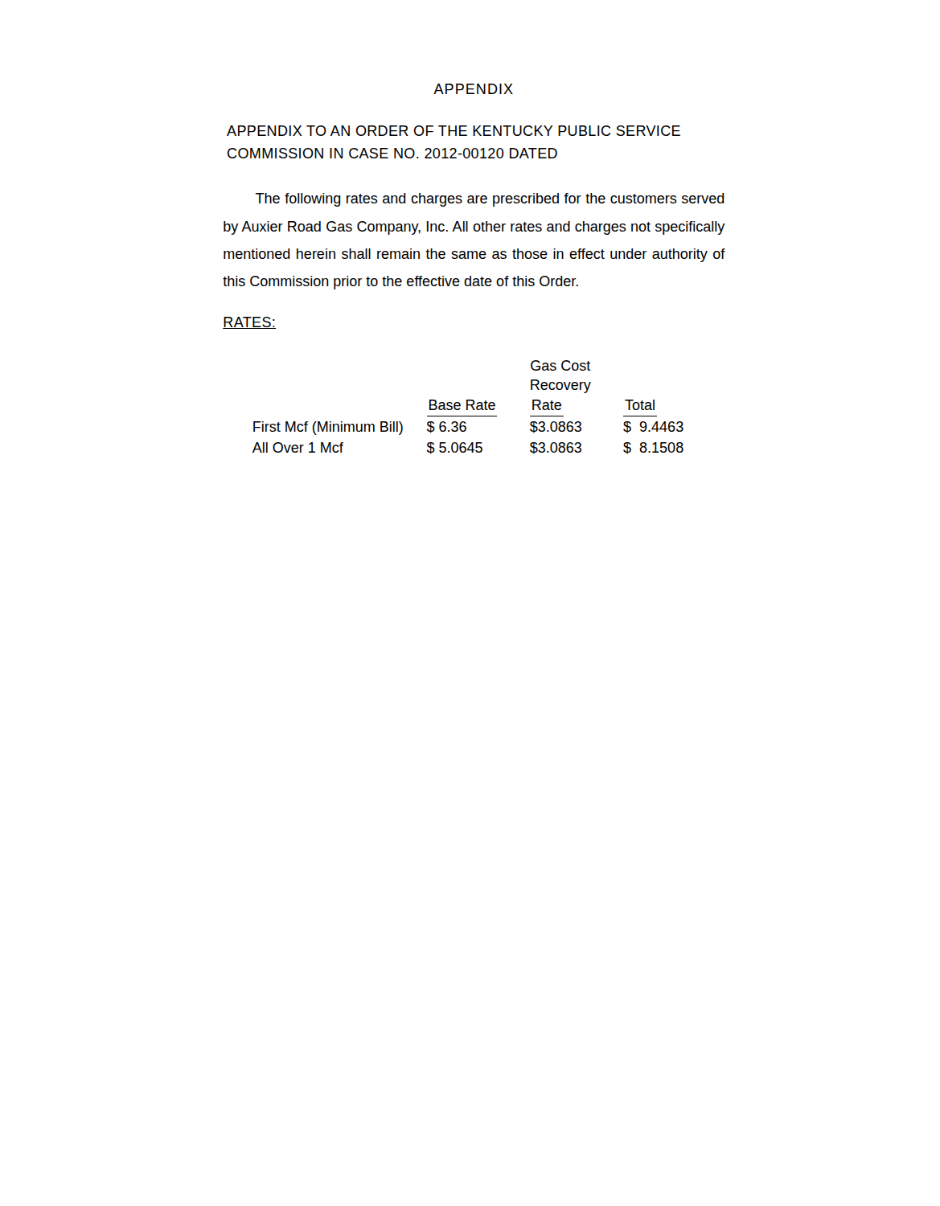APPENDIX
APPENDIX TO AN ORDER OF THE KENTUCKY PUBLIC SERVICE
COMMISSION IN CASE NO. 2012-00120 DATED
The following rates and charges are prescribed for the customers served by Auxier Road Gas Company, Inc. All other rates and charges not specifically mentioned herein shall remain the same as those in effect under authority of this Commission prior to the effective date of this Order.
RATES:
| | | Gas Cost Recovery | |
| --- | --- | --- | --- |
| | Base Rate | Rate | Total |
| First Mcf (Minimum Bill) | $ 6.36 | $3.0863 | $ 9.4463 |
| All Over 1 Mcf | $ 5.0645 | $3.0863 | $ 8.1508 |